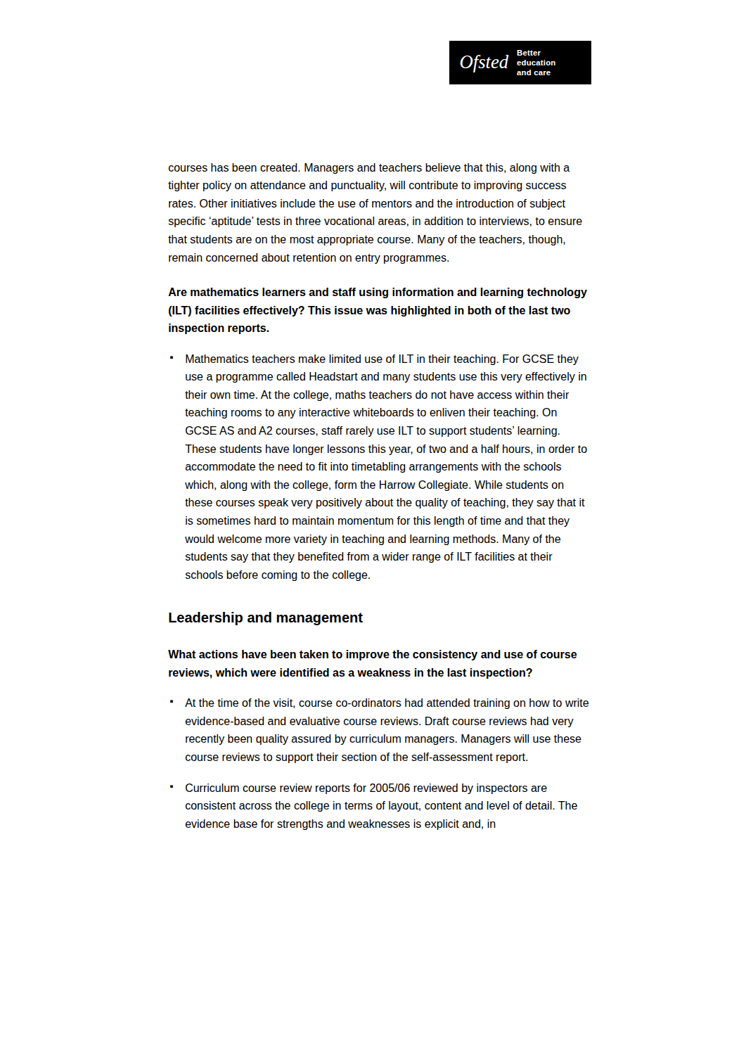Ofsted Better
education
and care
courses has been created. Managers and teachers believe that this, along with a tighter policy on attendance and punctuality, will contribute to improving success rates. Other initiatives include the use of mentors and the introduction of subject specific ‘aptitude’ tests in three vocational areas, in addition to interviews, to ensure that students are on the most appropriate course. Many of the teachers, though, remain concerned about retention on entry programmes.
Are mathematics learners and staff using information and learning technology (ILT) facilities effectively? This issue was highlighted in both of the last two inspection reports.
Mathematics teachers make limited use of ILT in their teaching. For GCSE they use a programme called Headstart and many students use this very effectively in their own time. At the college, maths teachers do not have access within their teaching rooms to any interactive whiteboards to enliven their teaching. On GCSE AS and A2 courses, staff rarely use ILT to support students’ learning. These students have longer lessons this year, of two and a half hours, in order to accommodate the need to fit into timetabling arrangements with the schools which, along with the college, form the Harrow Collegiate. While students on these courses speak very positively about the quality of teaching, they say that it is sometimes hard to maintain momentum for this length of time and that they would welcome more variety in teaching and learning methods. Many of the students say that they benefited from a wider range of ILT facilities at their schools before coming to the college.
Leadership and management
What actions have been taken to improve the consistency and use of course reviews, which were identified as a weakness in the last inspection?
At the time of the visit, course co-ordinators had attended training on how to write evidence-based and evaluative course reviews. Draft course reviews had very recently been quality assured by curriculum managers. Managers will use these course reviews to support their section of the self-assessment report.
Curriculum course review reports for 2005/06 reviewed by inspectors are consistent across the college in terms of layout, content and level of detail. The evidence base for strengths and weaknesses is explicit and, in